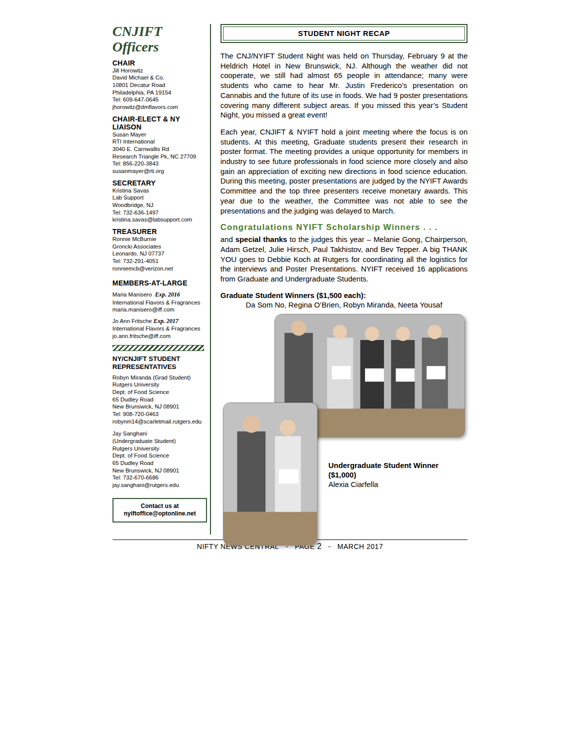CNJIFT Officers
CHAIR
Jill Horowitz
David Michael & Co.
10801 Decatur Road
Philadelphia, PA 19154
Tel: 609-647-0645
jhorowitz@dmflavors.com
CHAIR-ELECT & NY LIAISON
Susan Mayer
RTI International
3040 E. Carnwallis Rd
Research Triangle Pk, NC 27709
Tel: 856-220-3843
susanmayer@rti.org
SECRETARY
Kristina Savas
Lab Support
Woodbridge, NJ
Tel: 732-636-1497
kristina.savas@labsupport.com
TREASURER
Ronnie McBurnie
Groncki Associates
Leonardo, NJ 07737
Tel: 732-291-4051
ronniemcb@verizon.net
MEMBERS-AT-LARGE
Maria Manisero Exp. 2016
International Flavors & Fragrances
maria.manisero@iff.com
Jo Ann Fritsche Exp. 2017
International Flavors & Fragrances
jo.ann.fritsche@iff.com
NY/CNJIFT STUDENT
REPRESENTATIVES
Robyn Miranda (Grad Student)
Rutgers University
Dept. of Food Science
65 Dudley Road
New Brunswick, NJ 08901
Tel: 908-720-0463
robynm14@scarletmail.rutgers.edu
Jay Sanghani
(Undergraduate Student)
Rutgers University
Dept. of Food Science
65 Dudley Road
New Brunswick, NJ 08901
Tel: 732-670-6686
jay.sanghani@rutgers.edu
Contact us at
nyiftoffice@optonline.net
STUDENT NIGHT RECAP
The CNJ/NYIFT Student Night was held on Thursday, February 9 at the Heldrich Hotel in New Brunswick, NJ. Although the weather did not cooperate, we still had almost 65 people in attendance; many were students who came to hear Mr. Justin Frederico’s presentation on Cannabis and the future of its use in foods. We had 9 poster presentations covering many different subject areas. If you missed this year’s Student Night, you missed a great event!
Each year, CNJIFT & NYIFT hold a joint meeting where the focus is on students. At this meeting, Graduate students present their research in poster format. The meeting provides a unique opportunity for members in industry to see future professionals in food science more closely and also gain an appreciation of exciting new directions in food science education. During this meeting, poster presentations are judged by the NYIFT Awards Committee and the top three presenters receive monetary awards. This year due to the weather, the Committee was not able to see the presentations and the judging was delayed to March.
Congratulations NYIFT Scholarship Winners . . .
and special thanks to the judges this year – Melanie Gong, Chairperson, Adam Getzel, Julie Hirsch, Paul Takhistov, and Bev Tepper. A big THANK YOU goes to Debbie Koch at Rutgers for coordinating all the logistics for the interviews and Poster Presentations. NYIFT received 16 applications from Graduate and Undergraduate Students.
Graduate Student Winners ($1,500 each):
Da Som No, Regina O’Brien, Robyn Miranda, Neeta Yousaf
Undergraduate Student Winner ($1,000)
Alexia Ciarfella
NIFTY NEWS CENTRAL - PAGE 2 - MARCH 2017